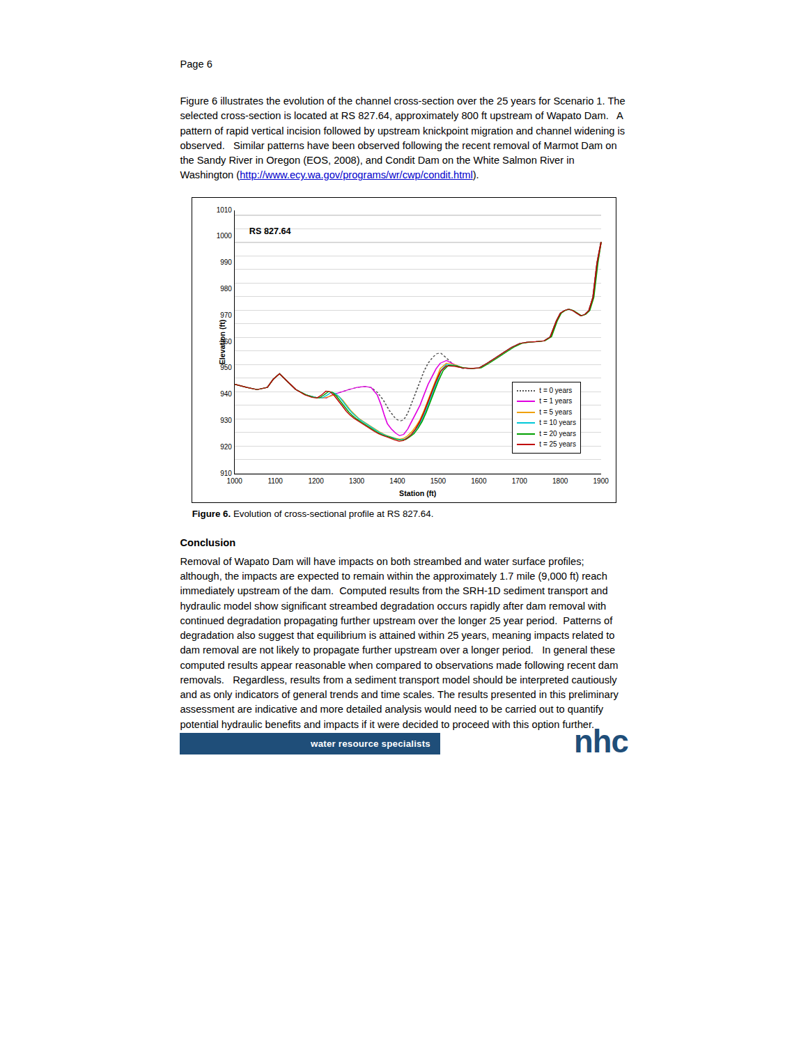Page 6
Figure 6 illustrates the evolution of the channel cross-section over the 25 years for Scenario 1. The selected cross-section is located at RS 827.64, approximately 800 ft upstream of Wapato Dam. A pattern of rapid vertical incision followed by upstream knickpoint migration and channel widening is observed. Similar patterns have been observed following the recent removal of Marmot Dam on the Sandy River in Oregon (EOS, 2008), and Condit Dam on the White Salmon River in Washington (http://www.ecy.wa.gov/programs/wr/cwp/condit.html).
Elevation (ft)
1010
1000
990
980
970
960
950
940
930
920
910
1000
1100
1200
1300
1400
1500
1600
1700
1800
1900
Station (ft)
RS 827.64
t = 0 years
t = 1 years
t = 5 years
t = 10 years
t = 20 years
t = 25 years
Figure 6. Evolution of cross-sectional profile at RS 827.64.
Conclusion
Removal of Wapato Dam will have impacts on both streambed and water surface profiles; although, the impacts are expected to remain within the approximately 1.7 mile (9,000 ft) reach immediately upstream of the dam. Computed results from the SRH-1D sediment transport and hydraulic model show significant streambed degradation occurs rapidly after dam removal with continued degradation propagating further upstream over the longer 25 year period. Patterns of degradation also suggest that equilibrium is attained within 25 years, meaning impacts related to dam removal are not likely to propagate further upstream over a longer period. In general these computed results appear reasonable when compared to observations made following recent dam removals. Regardless, results from a sediment transport model should be interpreted cautiously and as only indicators of general trends and time scales. The results presented in this preliminary assessment are indicative and more detailed analysis would need to be carried out to quantify potential hydraulic benefits and impacts if it were decided to proceed with this option further.
water resource specialists
nhc